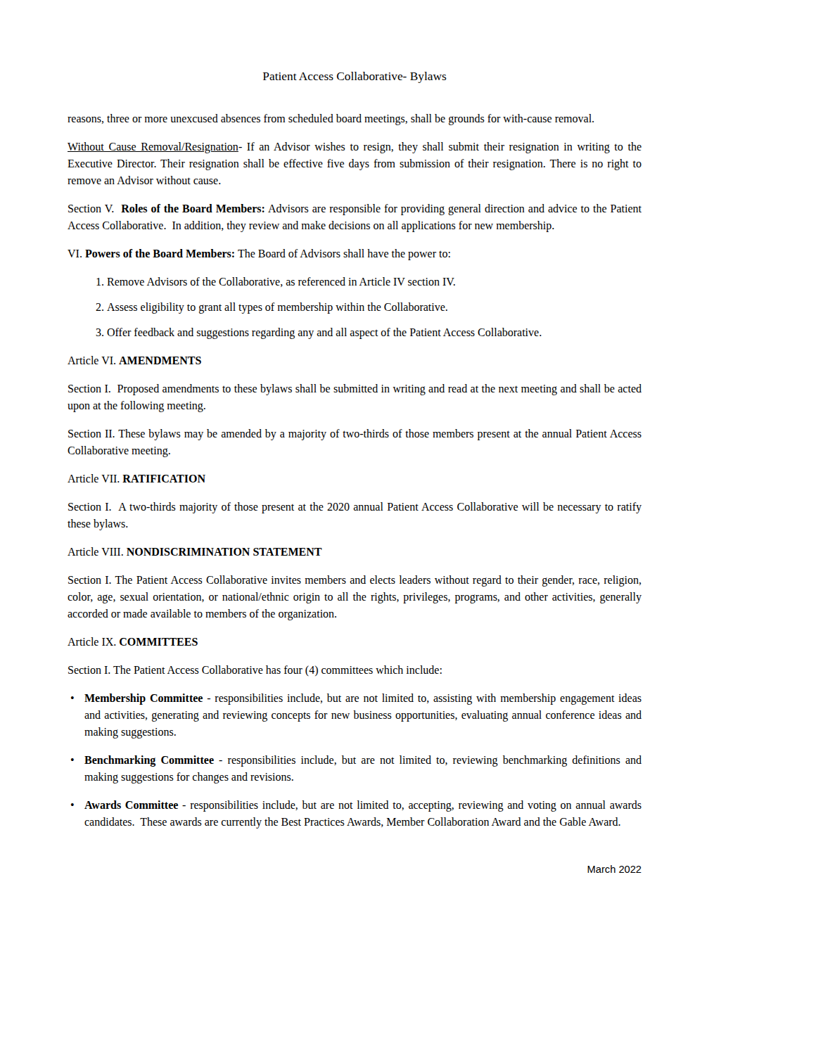Patient Access Collaborative- Bylaws
reasons, three or more unexcused absences from scheduled board meetings, shall be grounds for with-cause removal.
Without Cause Removal/Resignation- If an Advisor wishes to resign, they shall submit their resignation in writing to the Executive Director. Their resignation shall be effective five days from submission of their resignation. There is no right to remove an Advisor without cause.
Section V. Roles of the Board Members: Advisors are responsible for providing general direction and advice to the Patient Access Collaborative. In addition, they review and make decisions on all applications for new membership.
VI. Powers of the Board Members: The Board of Advisors shall have the power to:
Remove Advisors of the Collaborative, as referenced in Article IV section IV.
Assess eligibility to grant all types of membership within the Collaborative.
Offer feedback and suggestions regarding any and all aspect of the Patient Access Collaborative.
Article VI. AMENDMENTS
Section I. Proposed amendments to these bylaws shall be submitted in writing and read at the next meeting and shall be acted upon at the following meeting.
Section II. These bylaws may be amended by a majority of two-thirds of those members present at the annual Patient Access Collaborative meeting.
Article VII. RATIFICATION
Section I. A two-thirds majority of those present at the 2020 annual Patient Access Collaborative will be necessary to ratify these bylaws.
Article VIII. NONDISCRIMINATION STATEMENT
Section I. The Patient Access Collaborative invites members and elects leaders without regard to their gender, race, religion, color, age, sexual orientation, or national/ethnic origin to all the rights, privileges, programs, and other activities, generally accorded or made available to members of the organization.
Article IX. COMMITTEES
Section I. The Patient Access Collaborative has four (4) committees which include:
Membership Committee - responsibilities include, but are not limited to, assisting with membership engagement ideas and activities, generating and reviewing concepts for new business opportunities, evaluating annual conference ideas and making suggestions.
Benchmarking Committee - responsibilities include, but are not limited to, reviewing benchmarking definitions and making suggestions for changes and revisions.
Awards Committee - responsibilities include, but are not limited to, accepting, reviewing and voting on annual awards candidates. These awards are currently the Best Practices Awards, Member Collaboration Award and the Gable Award.
March 2022